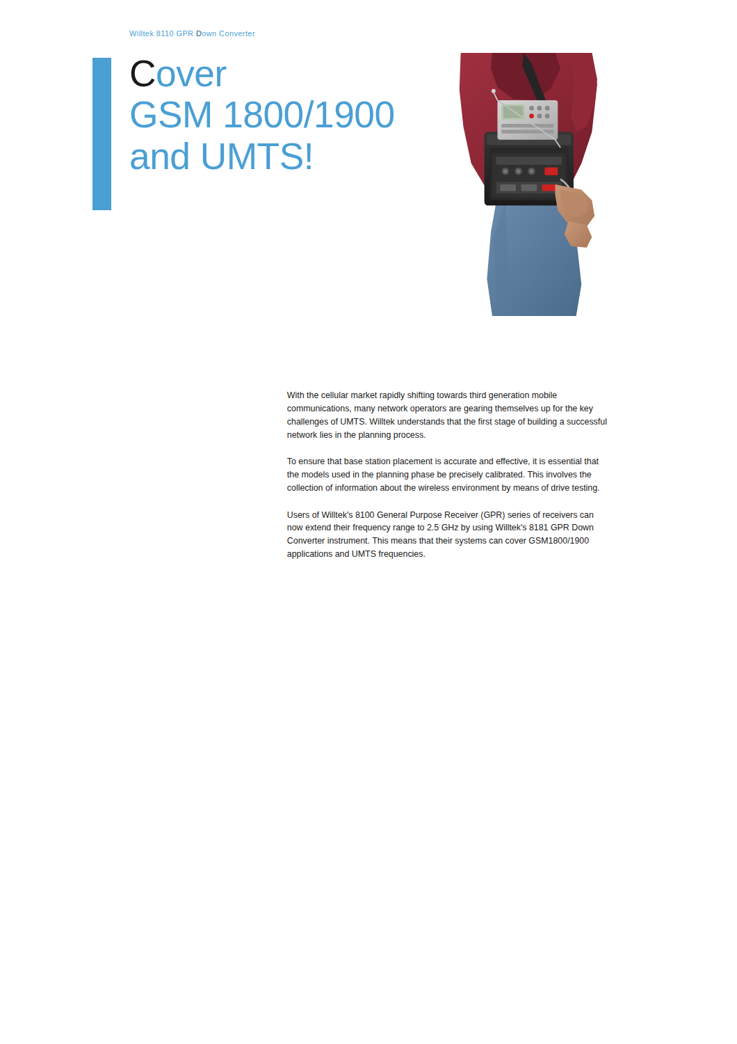Willtek 8110 GPR Down Converter
Cover
GSM 1800/1900
and UMTS!
With the cellular market rapidly shifting towards third generation mobile communications, many network operators are gearing themselves up for the key challenges of UMTS. Willtek understands that the first stage of building a successful network lies in the planning process.
To ensure that base station placement is accurate and effective, it is essential that the models used in the planning phase be precisely calibrated. This involves the collection of information about the wireless environment by means of drive testing.
Users of Willtek's 8100 General Purpose Receiver (GPR) series of receivers can now extend their frequency range to 2.5 GHz by using Willtek's 8181 GPR Down Converter instrument. This means that their systems can cover GSM1800/1900 applications and UMTS frequencies.